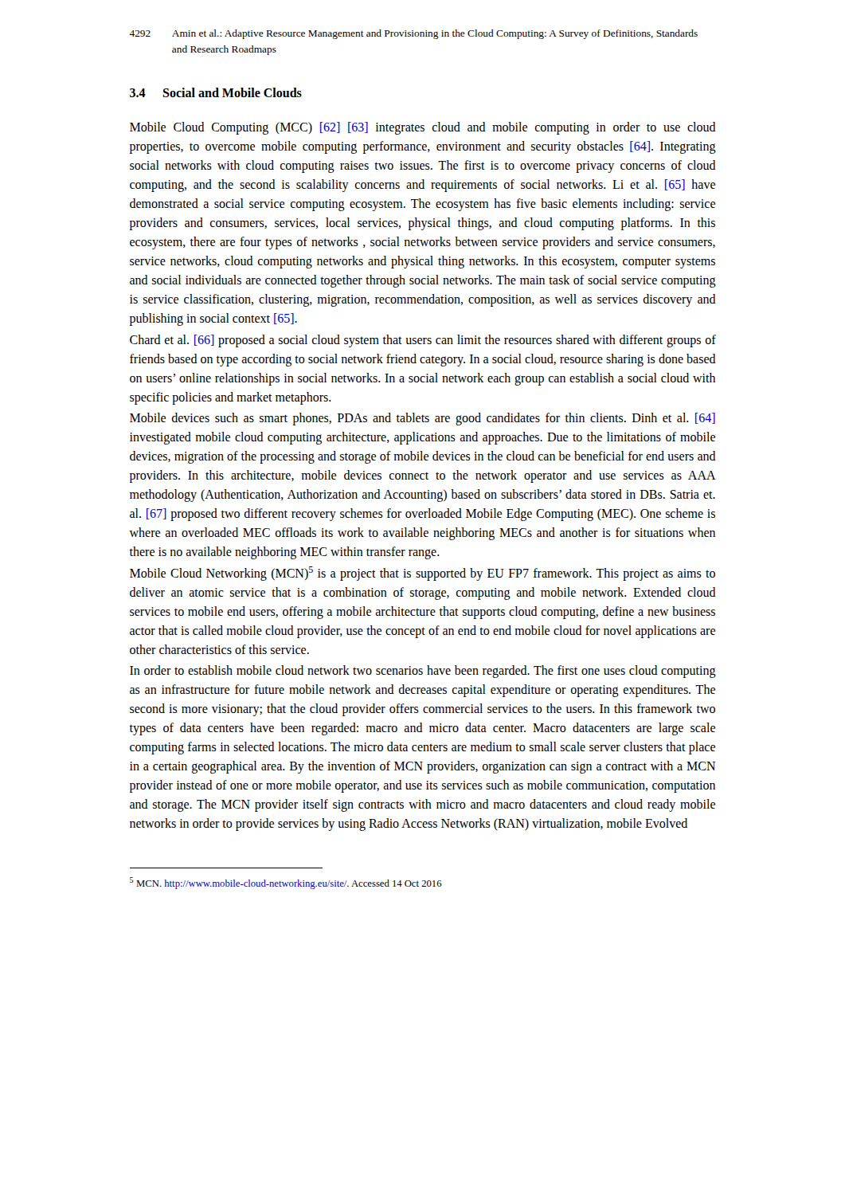4292
Amin et al.: Adaptive Resource Management and Provisioning in the Cloud Computing: A Survey of Definitions, Standards and Research Roadmaps
3.4 Social and Mobile Clouds
Mobile Cloud Computing (MCC) [62] [63] integrates cloud and mobile computing in order to use cloud properties, to overcome mobile computing performance, environment and security obstacles [64]. Integrating social networks with cloud computing raises two issues. The first is to overcome privacy concerns of cloud computing, and the second is scalability concerns and requirements of social networks. Li et al. [65] have demonstrated a social service computing ecosystem. The ecosystem has five basic elements including: service providers and consumers, services, local services, physical things, and cloud computing platforms. In this ecosystem, there are four types of networks , social networks between service providers and service consumers, service networks, cloud computing networks and physical thing networks. In this ecosystem, computer systems and social individuals are connected together through social networks. The main task of social service computing is service classification, clustering, migration, recommendation, composition, as well as services discovery and publishing in social context [65].
Chard et al. [66] proposed a social cloud system that users can limit the resources shared with different groups of friends based on type according to social network friend category. In a social cloud, resource sharing is done based on users’ online relationships in social networks. In a social network each group can establish a social cloud with specific policies and market metaphors.
Mobile devices such as smart phones, PDAs and tablets are good candidates for thin clients. Dinh et al. [64] investigated mobile cloud computing architecture, applications and approaches. Due to the limitations of mobile devices, migration of the processing and storage of mobile devices in the cloud can be beneficial for end users and providers. In this architecture, mobile devices connect to the network operator and use services as AAA methodology (Authentication, Authorization and Accounting) based on subscribers’ data stored in DBs. Satria et. al. [67] proposed two different recovery schemes for overloaded Mobile Edge Computing (MEC). One scheme is where an overloaded MEC offloads its work to available neighboring MECs and another is for situations when there is no available neighboring MEC within transfer range.
Mobile Cloud Networking (MCN)5 is a project that is supported by EU FP7 framework. This project as aims to deliver an atomic service that is a combination of storage, computing and mobile network. Extended cloud services to mobile end users, offering a mobile architecture that supports cloud computing, define a new business actor that is called mobile cloud provider, use the concept of an end to end mobile cloud for novel applications are other characteristics of this service.
In order to establish mobile cloud network two scenarios have been regarded. The first one uses cloud computing as an infrastructure for future mobile network and decreases capital expenditure or operating expenditures. The second is more visionary; that the cloud provider offers commercial services to the users. In this framework two types of data centers have been regarded: macro and micro data center. Macro datacenters are large scale computing farms in selected locations. The micro data centers are medium to small scale server clusters that place in a certain geographical area. By the invention of MCN providers, organization can sign a contract with a MCN provider instead of one or more mobile operator, and use its services such as mobile communication, computation and storage. The MCN provider itself sign contracts with micro and macro datacenters and cloud ready mobile networks in order to provide services by using Radio Access Networks (RAN) virtualization, mobile Evolved
5 MCN. http://www.mobile-cloud-networking.eu/site/. Accessed 14 Oct 2016